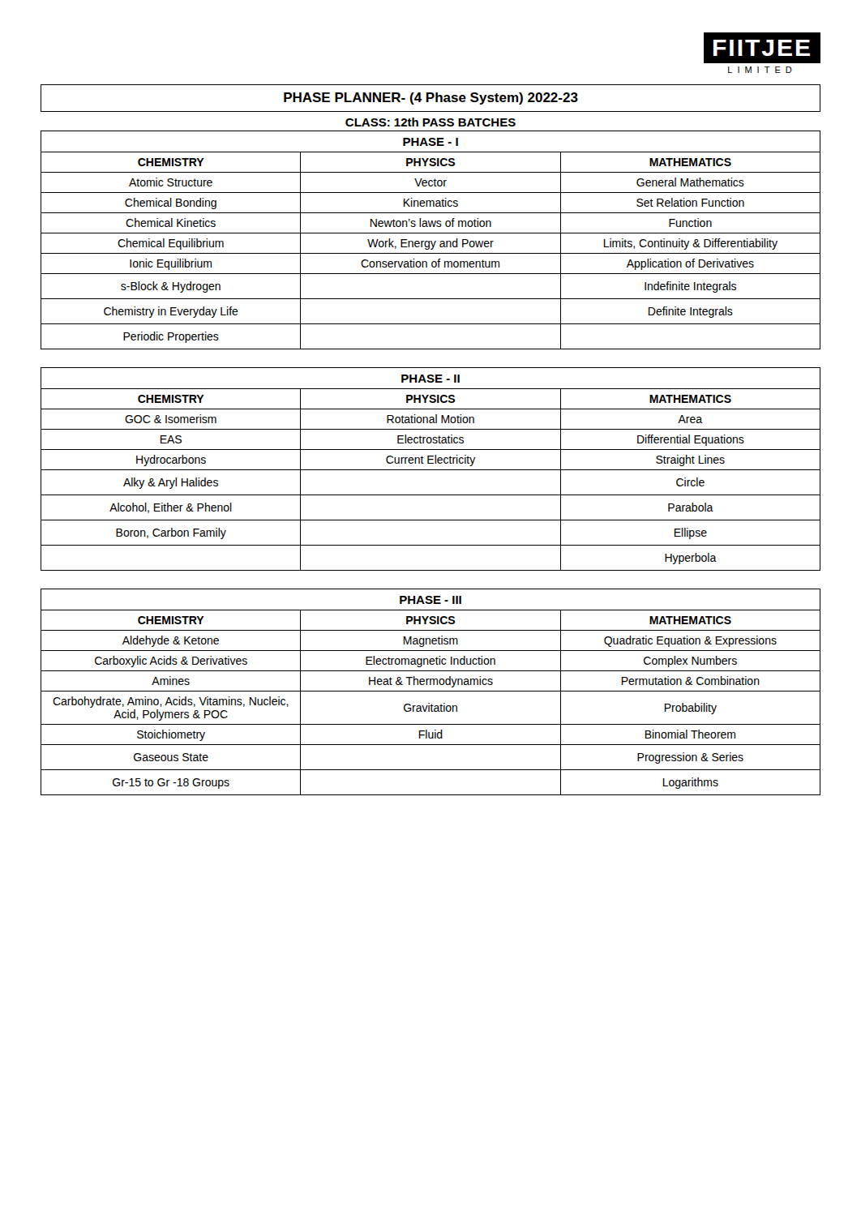FIITJEE
LIMITED
PHASE PLANNER- (4 Phase System) 2022-23
CLASS: 12th PASS BATCHES
| PHASE - I |
| --- |
| CHEMISTRY | PHYSICS | MATHEMATICS |
| Atomic Structure | Vector | General Mathematics |
| Chemical Bonding | Kinematics | Set Relation Function |
| Chemical Kinetics | Newton’s laws of motion | Function |
| Chemical Equilibrium | Work, Energy and Power | Limits, Continuity & Differentiability |
| Ionic Equilibrium | Conservation of momentum | Application of Derivatives |
| s-Block & Hydrogen | | Indefinite Integrals |
| Chemistry in Everyday Life | | Definite Integrals |
| Periodic Properties | | |
| PHASE - II |
| --- |
| CHEMISTRY | PHYSICS | MATHEMATICS |
| GOC & Isomerism | Rotational Motion | Area |
| EAS | Electrostatics | Differential Equations |
| Hydrocarbons | Current Electricity | Straight Lines |
| Alky & Aryl Halides | | Circle |
| Alcohol, Either & Phenol | | Parabola |
| Boron, Carbon Family | | Ellipse |
| | | Hyperbola |
| PHASE - III |
| --- |
| CHEMISTRY | PHYSICS | MATHEMATICS |
| Aldehyde & Ketone | Magnetism | Quadratic Equation & Expressions |
| Carboxylic Acids & Derivatives | Electromagnetic Induction | Complex Numbers |
| Amines | Heat & Thermodynamics | Permutation & Combination |
| Carbohydrate, Amino, Acids, Vitamins, Nucleic, Acid, Polymers & POC | Gravitation | Probability |
| Stoichiometry | Fluid | Binomial Theorem |
| Gaseous State | | Progression & Series |
| Gr-15 to Gr -18 Groups | | Logarithms |